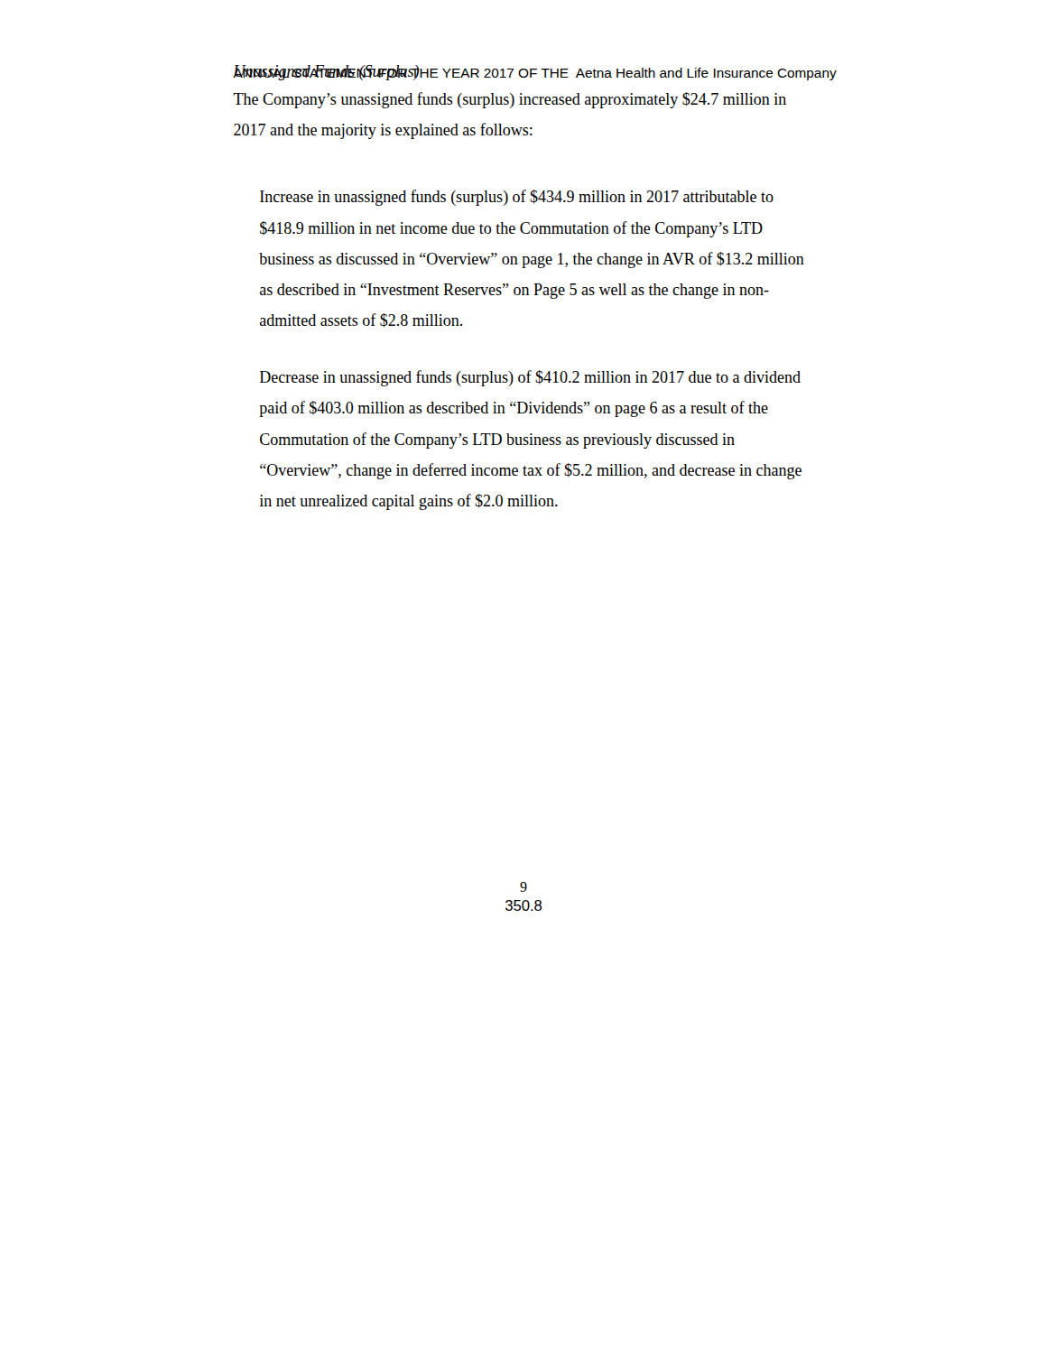ANNUAL STATEMENT FOR THE YEAR 2017 OF THE Aetna Health and Life Insurance Company
Unassigned Funds (Surplus)
The Company’s unassigned funds (surplus) increased approximately $24.7 million in 2017 and the majority is explained as follows:
Increase in unassigned funds (surplus) of $434.9 million in 2017 attributable to $418.9 million in net income due to the Commutation of the Company’s LTD business as discussed in “Overview” on page 1, the change in AVR of $13.2 million as described in “Investment Reserves” on Page 5 as well as the change in non-admitted assets of $2.8 million.
Decrease in unassigned funds (surplus) of $410.2 million in 2017 due to a dividend paid of $403.0 million as described in “Dividends” on page 6 as a result of the Commutation of the Company’s LTD business as previously discussed in “Overview”, change in deferred income tax of $5.2 million, and decrease in change in net unrealized capital gains of $2.0 million.
9
350.8